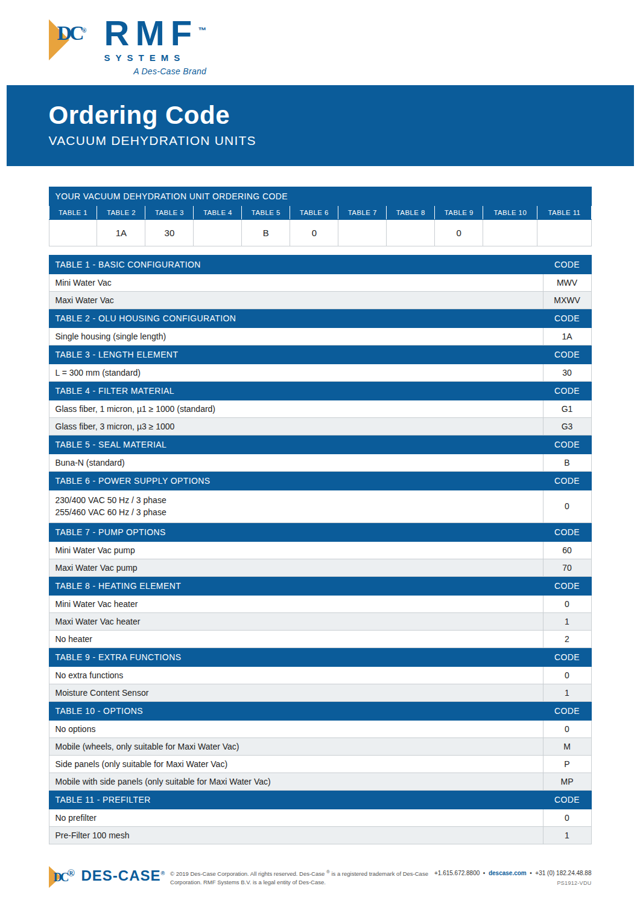DC®
RMF™
SYSTEMS
A Des-Case Brand
Ordering Code
Vacuum Dehydration Units
| YOUR VACUUM DEHYDRATION UNIT ORDERING CODE |
| --- |
| TABLE 1 | TABLE 2 | TABLE 3 | TABLE 4 | TABLE 5 | TABLE 6 | TABLE 7 | TABLE 8 | TABLE 9 | TABLE 10 | TABLE 11 |
| | 1A | 30 | | B | 0 | | | 0 | | |
| TABLE 1 - BASIC CONFIGURATION | CODE |
| Mini Water Vac | MWV |
| Maxi Water Vac | MXWV |
| TABLE 2 - OLU HOUSING CONFIGURATION | CODE |
| Single housing (single length) | 1A |
| TABLE 3 - LENGTH ELEMENT | CODE |
| L = 300 mm (standard) | 30 |
| TABLE 4 - FILTER MATERIAL | CODE |
| Glass fiber, 1 micron, µ1 ≥ 1000 (standard) | G1 |
| Glass fiber, 3 micron, µ3 ≥ 1000 | G3 |
| TABLE 5 - SEAL MATERIAL | CODE |
| Buna-N (standard) | B |
| TABLE 6 - POWER SUPPLY OPTIONS | CODE |
| 230/400 VAC 50 Hz / 3 phase 255/460 VAC 60 Hz / 3 phase | 0 |
| TABLE 7 - PUMP OPTIONS | CODE |
| Mini Water Vac pump | 60 |
| Maxi Water Vac pump | 70 |
| TABLE 8 - HEATING ELEMENT | CODE |
| Mini Water Vac heater | 0 |
| Maxi Water Vac heater | 1 |
| No heater | 2 |
| TABLE 9 - EXTRA FUNCTIONS | CODE |
| No extra functions | 0 |
| Moisture Content Sensor | 1 |
| TABLE 10 - OPTIONS | CODE |
| No options | 0 |
| Mobile (wheels, only suitable for Maxi Water Vac) | M |
| Side panels (only suitable for Maxi Water Vac) | P |
| Mobile with side panels (only suitable for Maxi Water Vac) | MP |
| TABLE 11 - PREFILTER | CODE |
| No prefilter | 0 |
| Pre-Filter 100 mesh | 1 |
DC®
DES-CASE®
© 2019 Des-Case Corporation. All rights reserved. Des-Case ® is a registered trademark of Des-Case Corporation. RMF Systems B.V. is a legal entity of Des-Case.
+1.615.672.8800 • descase.com • +31 (0) 182.24.48.88
PS1912-VDU